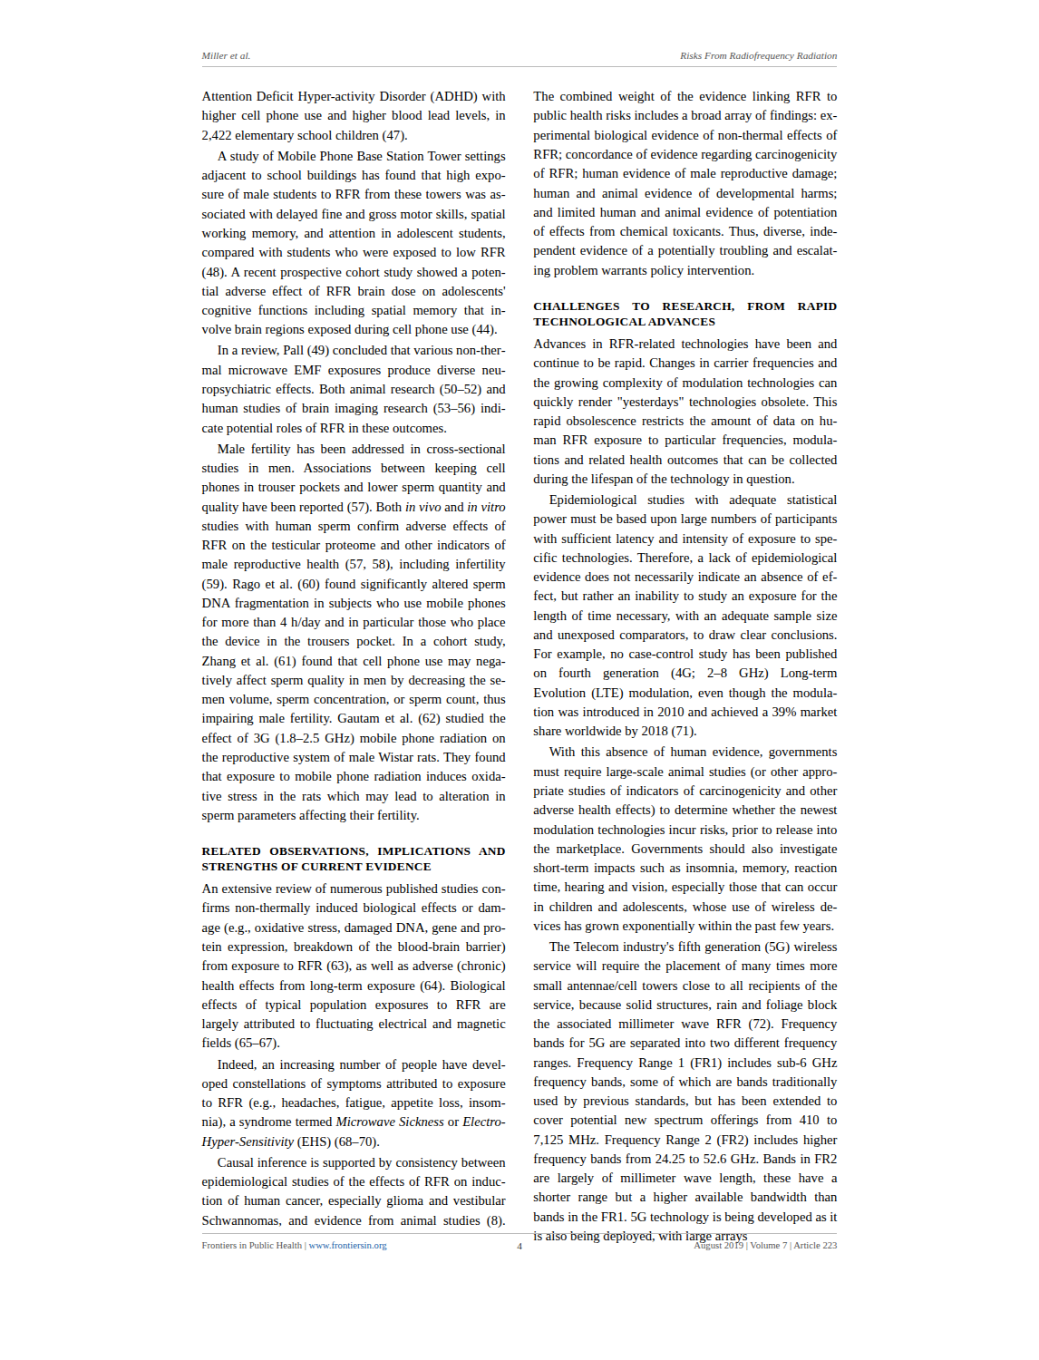Miller et al.
Risks From Radiofrequency Radiation
Attention Deficit Hyper-activity Disorder (ADHD) with higher cell phone use and higher blood lead levels, in 2,422 elementary school children (47).
A study of Mobile Phone Base Station Tower settings adjacent to school buildings has found that high exposure of male students to RFR from these towers was associated with delayed fine and gross motor skills, spatial working memory, and attention in adolescent students, compared with students who were exposed to low RFR (48). A recent prospective cohort study showed a potential adverse effect of RFR brain dose on adolescents' cognitive functions including spatial memory that involve brain regions exposed during cell phone use (44).
In a review, Pall (49) concluded that various non-thermal microwave EMF exposures produce diverse neuropsychiatric effects. Both animal research (50–52) and human studies of brain imaging research (53–56) indicate potential roles of RFR in these outcomes.
Male fertility has been addressed in cross-sectional studies in men. Associations between keeping cell phones in trouser pockets and lower sperm quantity and quality have been reported (57). Both in vivo and in vitro studies with human sperm confirm adverse effects of RFR on the testicular proteome and other indicators of male reproductive health (57, 58), including infertility (59). Rago et al. (60) found significantly altered sperm DNA fragmentation in subjects who use mobile phones for more than 4 h/day and in particular those who place the device in the trousers pocket. In a cohort study, Zhang et al. (61) found that cell phone use may negatively affect sperm quality in men by decreasing the semen volume, sperm concentration, or sperm count, thus impairing male fertility. Gautam et al. (62) studied the effect of 3G (1.8–2.5 GHz) mobile phone radiation on the reproductive system of male Wistar rats. They found that exposure to mobile phone radiation induces oxidative stress in the rats which may lead to alteration in sperm parameters affecting their fertility.
RELATED OBSERVATIONS, IMPLICATIONS AND STRENGTHS OF CURRENT EVIDENCE
An extensive review of numerous published studies confirms non-thermally induced biological effects or damage (e.g., oxidative stress, damaged DNA, gene and protein expression, breakdown of the blood-brain barrier) from exposure to RFR (63), as well as adverse (chronic) health effects from long-term exposure (64). Biological effects of typical population exposures to RFR are largely attributed to fluctuating electrical and magnetic fields (65–67).
Indeed, an increasing number of people have developed constellations of symptoms attributed to exposure to RFR (e.g., headaches, fatigue, appetite loss, insomnia), a syndrome termed Microwave Sickness or Electro-Hyper-Sensitivity (EHS) (68–70).
Causal inference is supported by consistency between epidemiological studies of the effects of RFR on induction of human cancer, especially glioma and vestibular Schwannomas, and evidence from animal studies (8). The combined weight of the evidence linking RFR to public health risks includes a broad array of findings: experimental biological evidence of non-thermal effects of RFR; concordance of evidence regarding carcinogenicity of RFR; human evidence of male reproductive damage; human and animal evidence of developmental harms; and limited human and animal evidence of potentiation of effects from chemical toxicants. Thus, diverse, independent evidence of a potentially troubling and escalating problem warrants policy intervention.
CHALLENGES TO RESEARCH, FROM RAPID TECHNOLOGICAL ADVANCES
Advances in RFR-related technologies have been and continue to be rapid. Changes in carrier frequencies and the growing complexity of modulation technologies can quickly render "yesterdays" technologies obsolete. This rapid obsolescence restricts the amount of data on human RFR exposure to particular frequencies, modulations and related health outcomes that can be collected during the lifespan of the technology in question.
Epidemiological studies with adequate statistical power must be based upon large numbers of participants with sufficient latency and intensity of exposure to specific technologies. Therefore, a lack of epidemiological evidence does not necessarily indicate an absence of effect, but rather an inability to study an exposure for the length of time necessary, with an adequate sample size and unexposed comparators, to draw clear conclusions. For example, no case-control study has been published on fourth generation (4G; 2–8 GHz) Long-term Evolution (LTE) modulation, even though the modulation was introduced in 2010 and achieved a 39% market share worldwide by 2018 (71).
With this absence of human evidence, governments must require large-scale animal studies (or other appropriate studies of indicators of carcinogenicity and other adverse health effects) to determine whether the newest modulation technologies incur risks, prior to release into the marketplace. Governments should also investigate short-term impacts such as insomnia, memory, reaction time, hearing and vision, especially those that can occur in children and adolescents, whose use of wireless devices has grown exponentially within the past few years.
The Telecom industry's fifth generation (5G) wireless service will require the placement of many times more small antennae/cell towers close to all recipients of the service, because solid structures, rain and foliage block the associated millimeter wave RFR (72). Frequency bands for 5G are separated into two different frequency ranges. Frequency Range 1 (FR1) includes sub-6 GHz frequency bands, some of which are bands traditionally used by previous standards, but has been extended to cover potential new spectrum offerings from 410 to 7,125 MHz. Frequency Range 2 (FR2) includes higher frequency bands from 24.25 to 52.6 GHz. Bands in FR2 are largely of millimeter wave length, these have a shorter range but a higher available bandwidth than bands in the FR1. 5G technology is being developed as it is also being deployed, with large arrays
Frontiers in Public Health | www.frontiersin.org
4
August 2019 | Volume 7 | Article 223